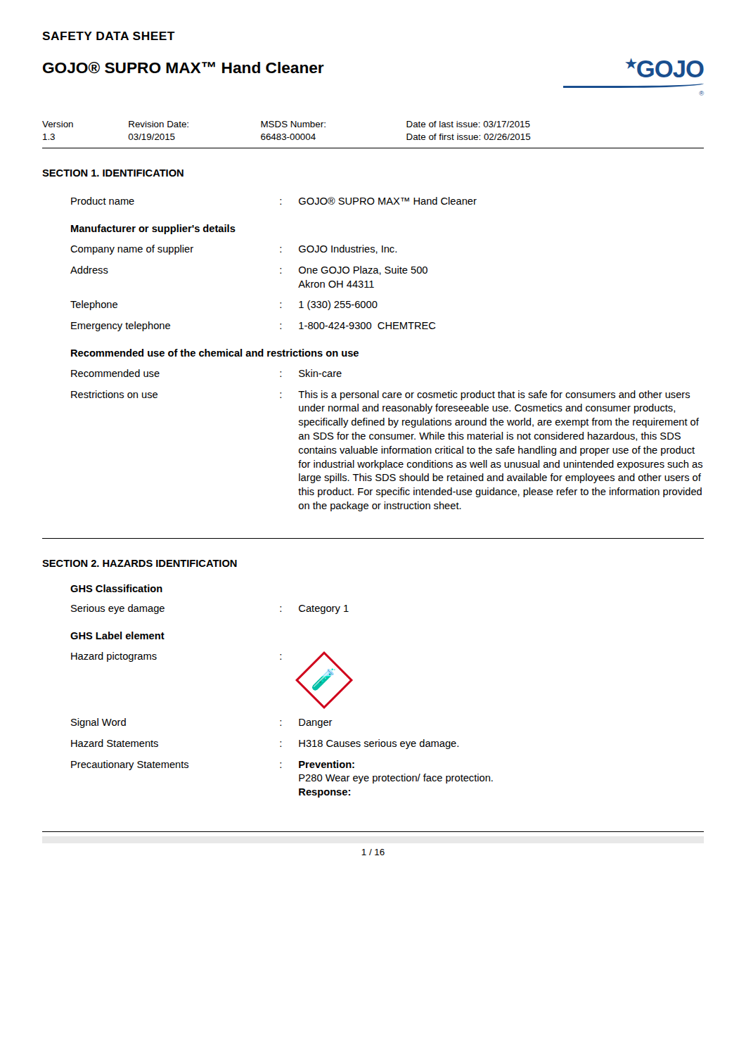SAFETY DATA SHEET
GOJO® SUPRO MAX™ Hand Cleaner
★GOJO
®
| Version 1.3 | Revision Date: 03/19/2015 | MSDS Number: 66483-00004 | Date of last issue: 03/17/2015 Date of first issue: 02/26/2015 |
SECTION 1. IDENTIFICATION
| Product name | : | GOJO® SUPRO MAX™ Hand Cleaner |
Manufacturer or supplier's details
| Company name of supplier | : | GOJO Industries, Inc. |
| Address | : | One GOJO Plaza, Suite 500 Akron OH 44311 |
| Telephone | : | 1 (330) 255-6000 |
| Emergency telephone | : | 1-800-424-9300 CHEMTREC |
Recommended use of the chemical and restrictions on use
| Recommended use | : | Skin-care |
| Restrictions on use | : | This is a personal care or cosmetic product that is safe for consumers and other users under normal and reasonably foreseeable use. Cosmetics and consumer products, specifically defined by regulations around the world, are exempt from the requirement of an SDS for the consumer. While this material is not considered hazardous, this SDS contains valuable information critical to the safe handling and proper use of the product for industrial workplace conditions as well as unusual and unintended exposures such as large spills. This SDS should be retained and available for employees and other users of this product. For specific intended-use guidance, please refer to the information provided on the package or instruction sheet. |
SECTION 2. HAZARDS IDENTIFICATION
GHS Classification
| Serious eye damage | : | Category 1 |
GHS Label element
| Hazard pictograms | : | 🧪 |
| Signal Word | : | Danger |
| Hazard Statements | : | H318 Causes serious eye damage. |
| Precautionary Statements | : | Prevention: P280 Wear eye protection/ face protection. Response: |
1 / 16